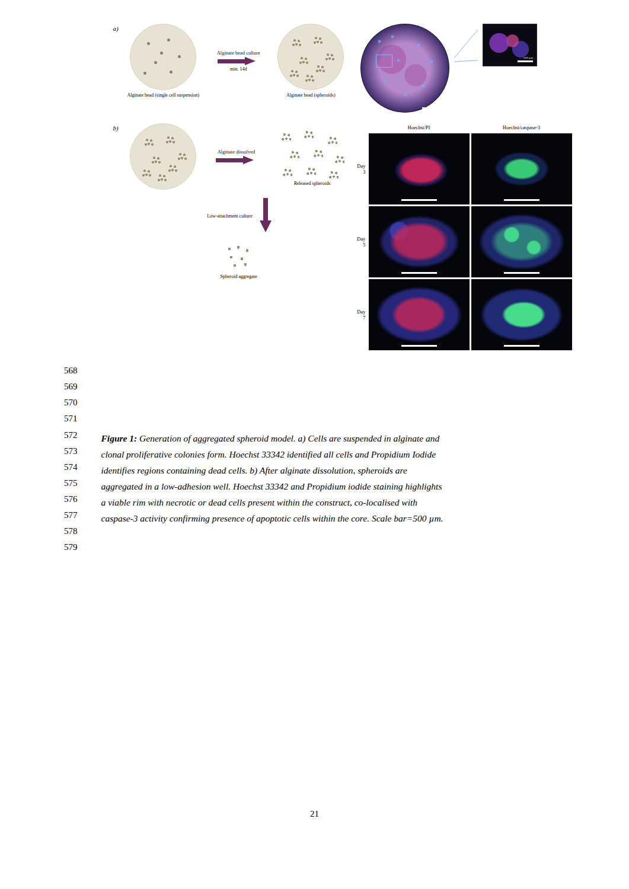a)
Alginate bead (single cell suspension)
Alginate bead culture
min. 14d
Alginate bead (spheroids)
500 µm
100 µm
b)
Alginate dissolved
Released spheroids
Low-attachment culture
Spheroid aggregate
Hoechst/PI
Hoechst/caspase-3
Day 3
Day 5
Day 7
568
569
570
571
572
Figure 1: Generation of aggregated spheroid model. a) Cells are suspended in alginate and
573
clonal proliferative colonies form. Hoechst 33342 identified all cells and Propidium Iodide
574
identifies regions containing dead cells. b) After alginate dissolution, spheroids are
575
aggregated in a low-adhesion well. Hoechst 33342 and Propidium iodide staining highlights
576
a viable rim with necrotic or dead cells present within the construct, co-localised with
577
caspase-3 activity confirming presence of apoptotic cells within the core. Scale bar=500 µm.
578
579
21